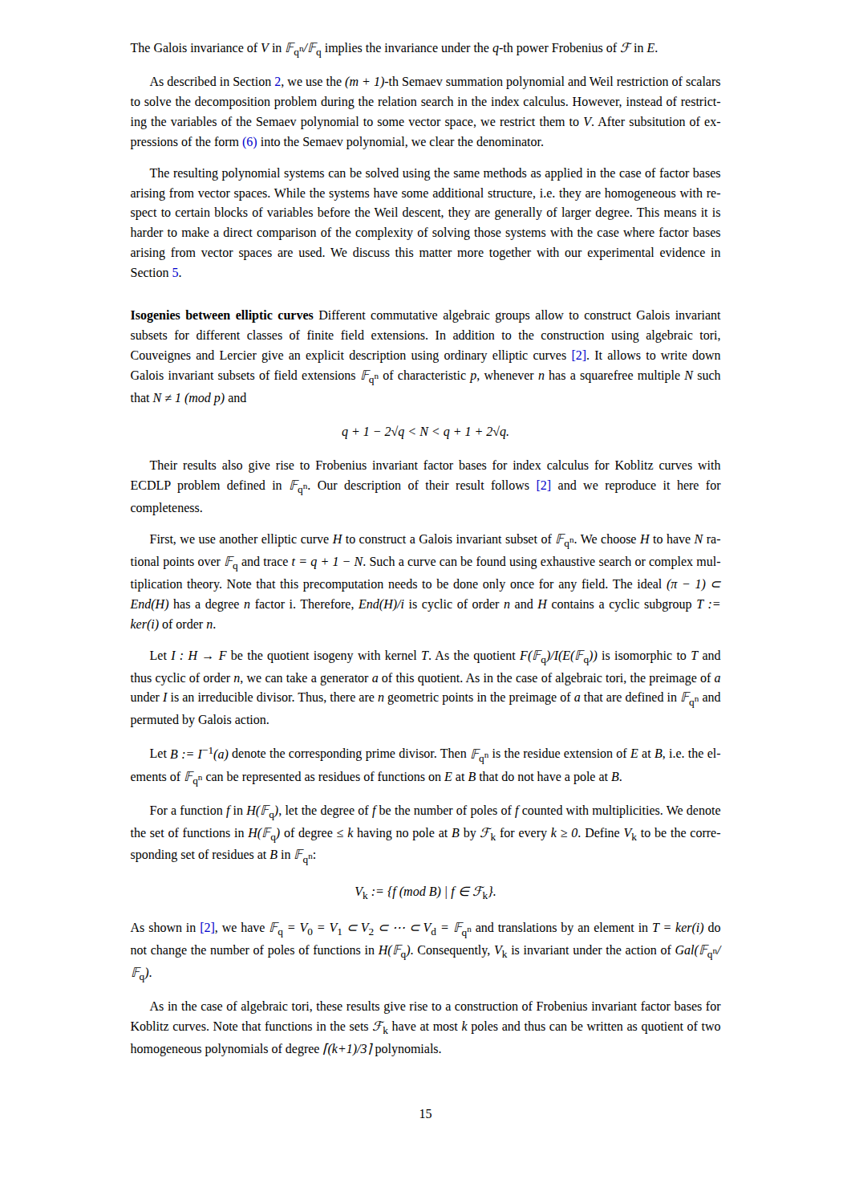The Galois invariance of V in 𝔽qn/𝔽q implies the invariance under the q-th power Frobenius of ℱ in E.
As described in Section 2, we use the (m + 1)-th Semaev summation polynomial and Weil restriction of scalars to solve the decomposition problem during the relation search in the index calculus. However, instead of restricting the variables of the Semaev polynomial to some vector space, we restrict them to V. After subsitution of expressions of the form (6) into the Semaev polynomial, we clear the denominator.
The resulting polynomial systems can be solved using the same methods as applied in the case of factor bases arising from vector spaces. While the systems have some additional structure, i.e. they are homogeneous with respect to certain blocks of variables before the Weil descent, they are generally of larger degree. This means it is harder to make a direct comparison of the complexity of solving those systems with the case where factor bases arising from vector spaces are used. We discuss this matter more together with our experimental evidence in Section 5.
Isogenies between elliptic curves
Different commutative algebraic groups allow to construct Galois invariant subsets for different classes of finite field extensions. In addition to the construction using algebraic tori, Couveignes and Lercier give an explicit description using ordinary elliptic curves [2]. It allows to write down Galois invariant subsets of field extensions 𝔽qn of characteristic p, whenever n has a squarefree multiple N such that N ≠ 1 (mod p) and
q + 1 − 2√q < N < q + 1 + 2√q.
Their results also give rise to Frobenius invariant factor bases for index calculus for Koblitz curves with ECDLP problem defined in 𝔽qn. Our description of their result follows [2] and we reproduce it here for completeness.
First, we use another elliptic curve H to construct a Galois invariant subset of 𝔽qn. We choose H to have N rational points over 𝔽q and trace t = q + 1 − N. Such a curve can be found using exhaustive search or complex multiplication theory. Note that this precomputation needs to be done only once for any field. The ideal (π − 1) ⊂ End(H) has a degree n factor i. Therefore, End(H)/i is cyclic of order n and H contains a cyclic subgroup T := ker(i) of order n.
Let I : H → F be the quotient isogeny with kernel T. As the quotient F(𝔽q)/I(E(𝔽q)) is isomorphic to T and thus cyclic of order n, we can take a generator a of this quotient. As in the case of algebraic tori, the preimage of a under I is an irreducible divisor. Thus, there are n geometric points in the preimage of a that are defined in 𝔽qn and permuted by Galois action.
Let B := I−1(a) denote the corresponding prime divisor. Then 𝔽qn is the residue extension of E at B, i.e. the elements of 𝔽qn can be represented as residues of functions on E at B that do not have a pole at B.
For a function f in H(𝔽q), let the degree of f be the number of poles of f counted with multiplicities. We denote the set of functions in H(𝔽q) of degree ≤ k having no pole at B by ℱk for every k ≥ 0. Define Vk to be the corresponding set of residues at B in 𝔽qn:
Vk := {f (mod B) | f ∈ ℱk}.
As shown in [2], we have 𝔽q = V0 = V1 ⊂ V2 ⊂ ⋯ ⊂ Vd = 𝔽qn and translations by an element in T = ker(i) do not change the number of poles of functions in H(𝔽q). Consequently, Vk is invariant under the action of Gal(𝔽qn/𝔽q).
As in the case of algebraic tori, these results give rise to a construction of Frobenius invariant factor bases for Koblitz curves. Note that functions in the sets ℱk have at most k poles and thus can be written as quotient of two homogeneous polynomials of degree ⌈(k+1)/3⌉ polynomials.
15